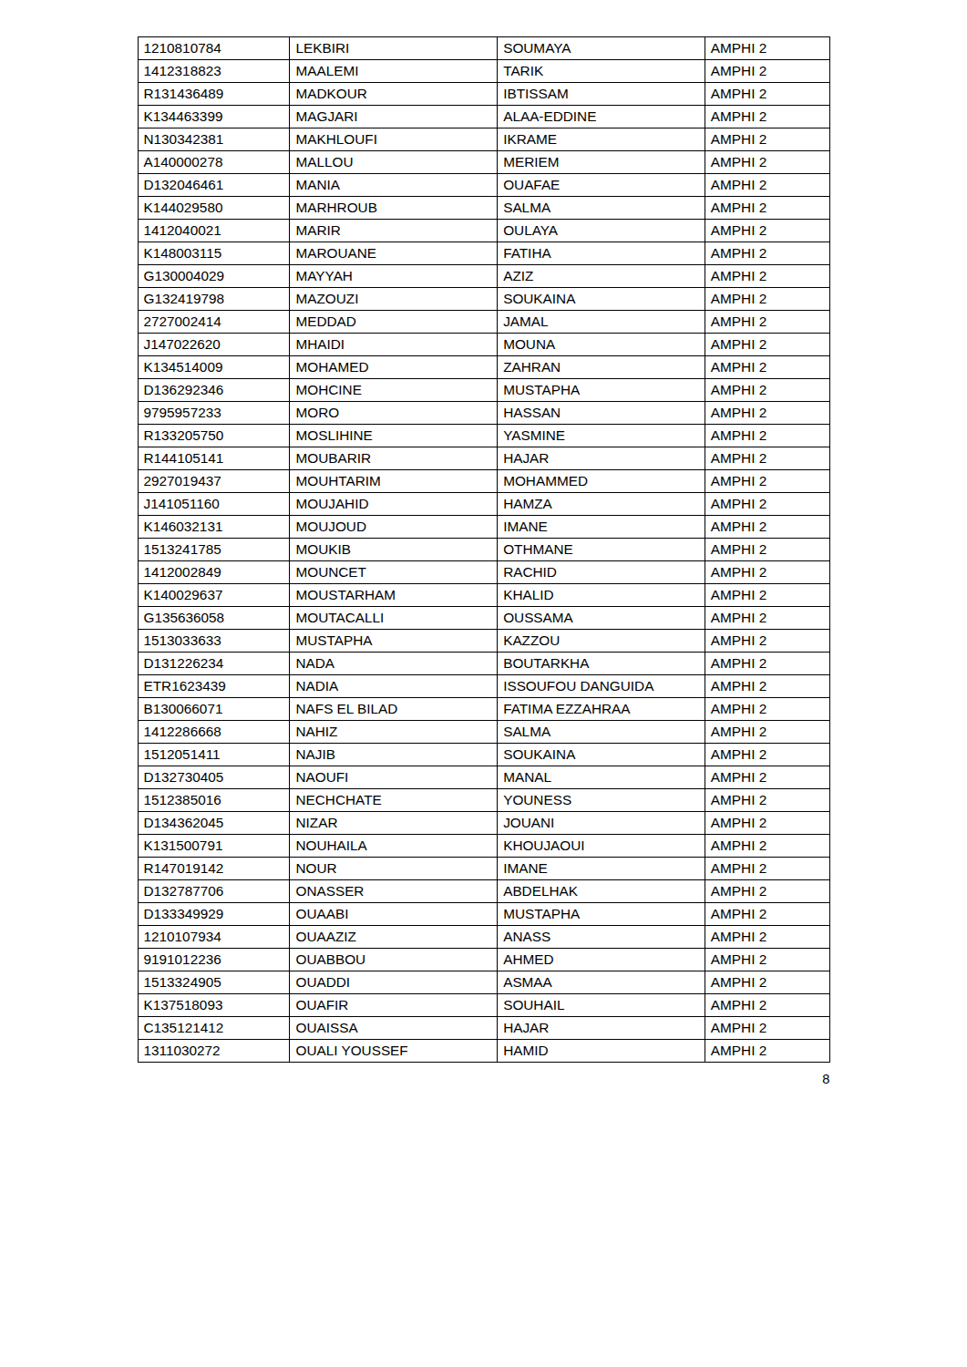| 1210810784 | LEKBIRI | SOUMAYA | AMPHI 2 |
| 1412318823 | MAALEMI | TARIK | AMPHI 2 |
| R131436489 | MADKOUR | IBTISSAM | AMPHI 2 |
| K134463399 | MAGJARI | ALAA-EDDINE | AMPHI 2 |
| N130342381 | MAKHLOUFI | IKRAME | AMPHI 2 |
| A140000278 | MALLOU | MERIEM | AMPHI 2 |
| D132046461 | MANIA | OUAFAE | AMPHI 2 |
| K144029580 | MARHROUB | SALMA | AMPHI 2 |
| 1412040021 | MARIR | OULAYA | AMPHI 2 |
| K148003115 | MAROUANE | FATIHA | AMPHI 2 |
| G130004029 | MAYYAH | AZIZ | AMPHI 2 |
| G132419798 | MAZOUZI | SOUKAINA | AMPHI 2 |
| 2727002414 | MEDDAD | JAMAL | AMPHI 2 |
| J147022620 | MHAIDI | MOUNA | AMPHI 2 |
| K134514009 | MOHAMED | ZAHRAN | AMPHI 2 |
| D136292346 | MOHCINE | MUSTAPHA | AMPHI 2 |
| 9795957233 | MORO | HASSAN | AMPHI 2 |
| R133205750 | MOSLIHINE | YASMINE | AMPHI 2 |
| R144105141 | MOUBARIR | HAJAR | AMPHI 2 |
| 2927019437 | MOUHTARIM | MOHAMMED | AMPHI 2 |
| J141051160 | MOUJAHID | HAMZA | AMPHI 2 |
| K146032131 | MOUJOUD | IMANE | AMPHI 2 |
| 1513241785 | MOUKIB | OTHMANE | AMPHI 2 |
| 1412002849 | MOUNCET | RACHID | AMPHI 2 |
| K140029637 | MOUSTARHAM | KHALID | AMPHI 2 |
| G135636058 | MOUTACALLI | OUSSAMA | AMPHI 2 |
| 1513033633 | MUSTAPHA | KAZZOU | AMPHI 2 |
| D131226234 | NADA | BOUTARKHA | AMPHI 2 |
| ETR1623439 | NADIA | ISSOUFOU DANGUIDA | AMPHI 2 |
| B130066071 | NAFS EL BILAD | FATIMA EZZAHRAA | AMPHI 2 |
| 1412286668 | NAHIZ | SALMA | AMPHI 2 |
| 1512051411 | NAJIB | SOUKAINA | AMPHI 2 |
| D132730405 | NAOUFI | MANAL | AMPHI 2 |
| 1512385016 | NECHCHATE | YOUNESS | AMPHI 2 |
| D134362045 | NIZAR | JOUANI | AMPHI 2 |
| K131500791 | NOUHAILA | KHOUJAOUI | AMPHI 2 |
| R147019142 | NOUR | IMANE | AMPHI 2 |
| D132787706 | ONASSER | ABDELHAK | AMPHI 2 |
| D133349929 | OUAABI | MUSTAPHA | AMPHI 2 |
| 1210107934 | OUAAZIZ | ANASS | AMPHI 2 |
| 9191012236 | OUABBOU | AHMED | AMPHI 2 |
| 1513324905 | OUADDI | ASMAA | AMPHI 2 |
| K137518093 | OUAFIR | SOUHAIL | AMPHI 2 |
| C135121412 | OUAISSA | HAJAR | AMPHI 2 |
| 1311030272 | OUALI YOUSSEF | HAMID | AMPHI 2 |
8